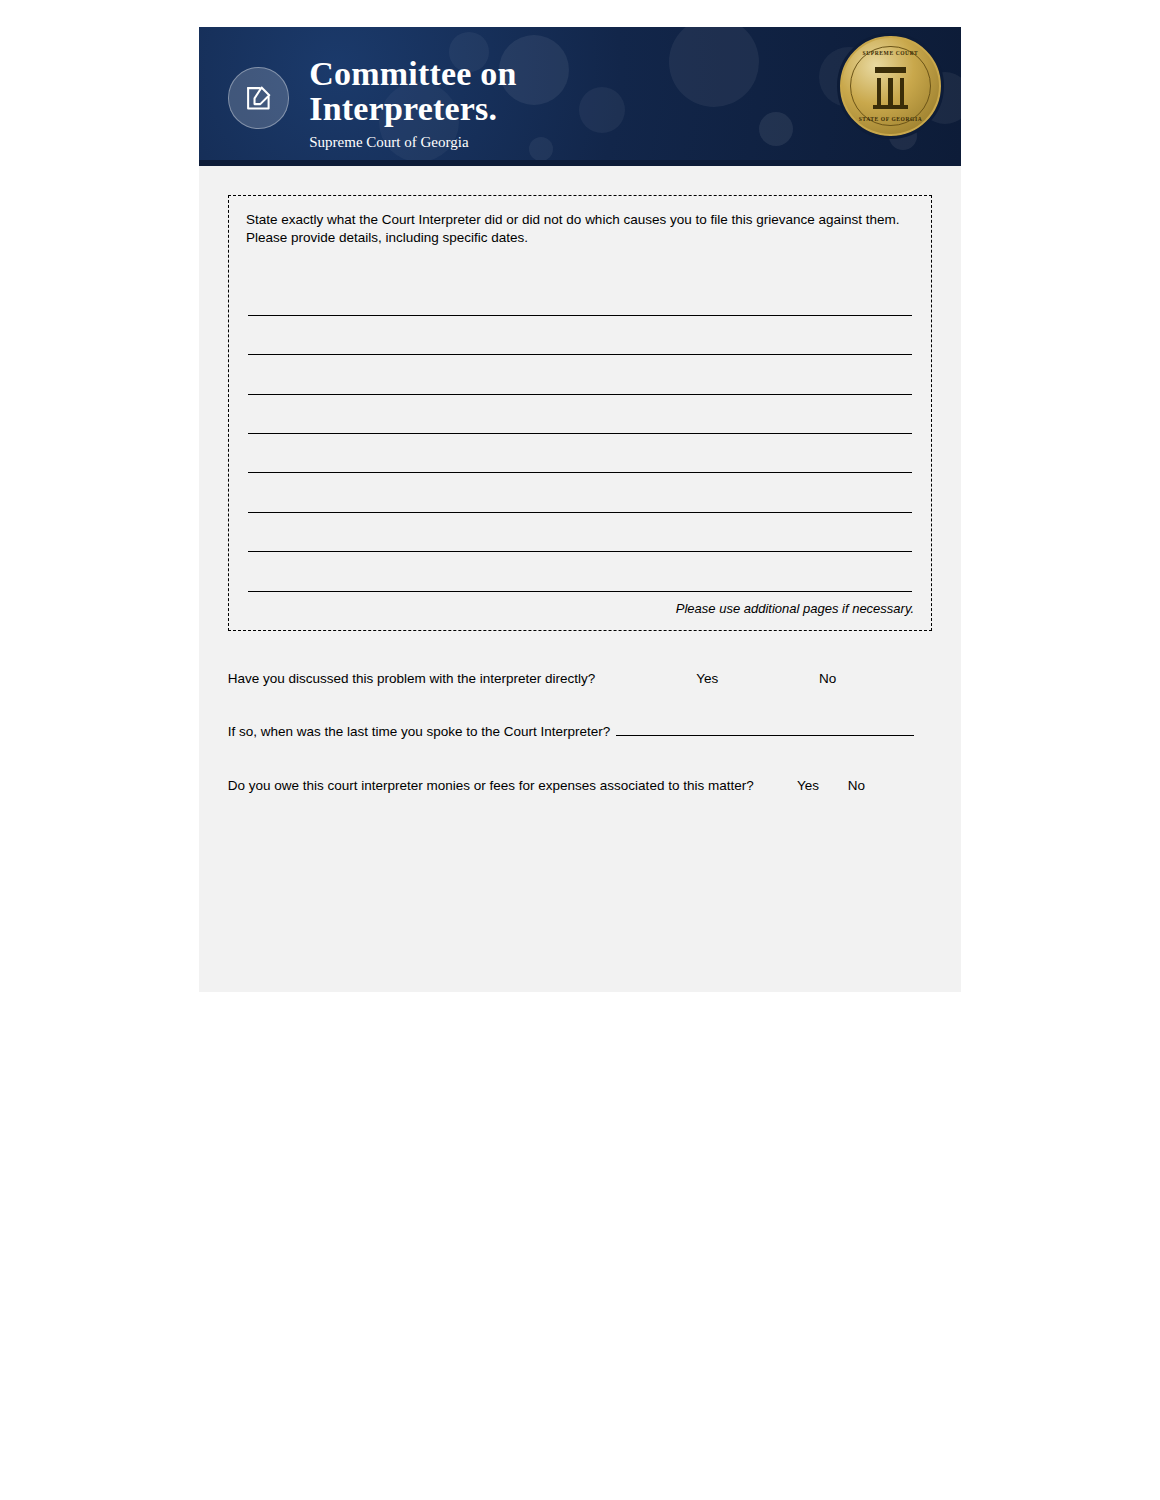Committee on
Interpreters.
Supreme Court of Georgia
SUPREME COURT
STATE OF GEORGIA
State exactly what the Court Interpreter did or did not do which causes you to file this grievance against them. Please provide details, including specific dates.
Please use additional pages if necessary.
Have you discussed this problem with the interpreter directly? Yes No
If so, when was the last time you spoke to the Court Interpreter?
Do you owe this court interpreter monies or fees for expenses associated to this matter? Yes No